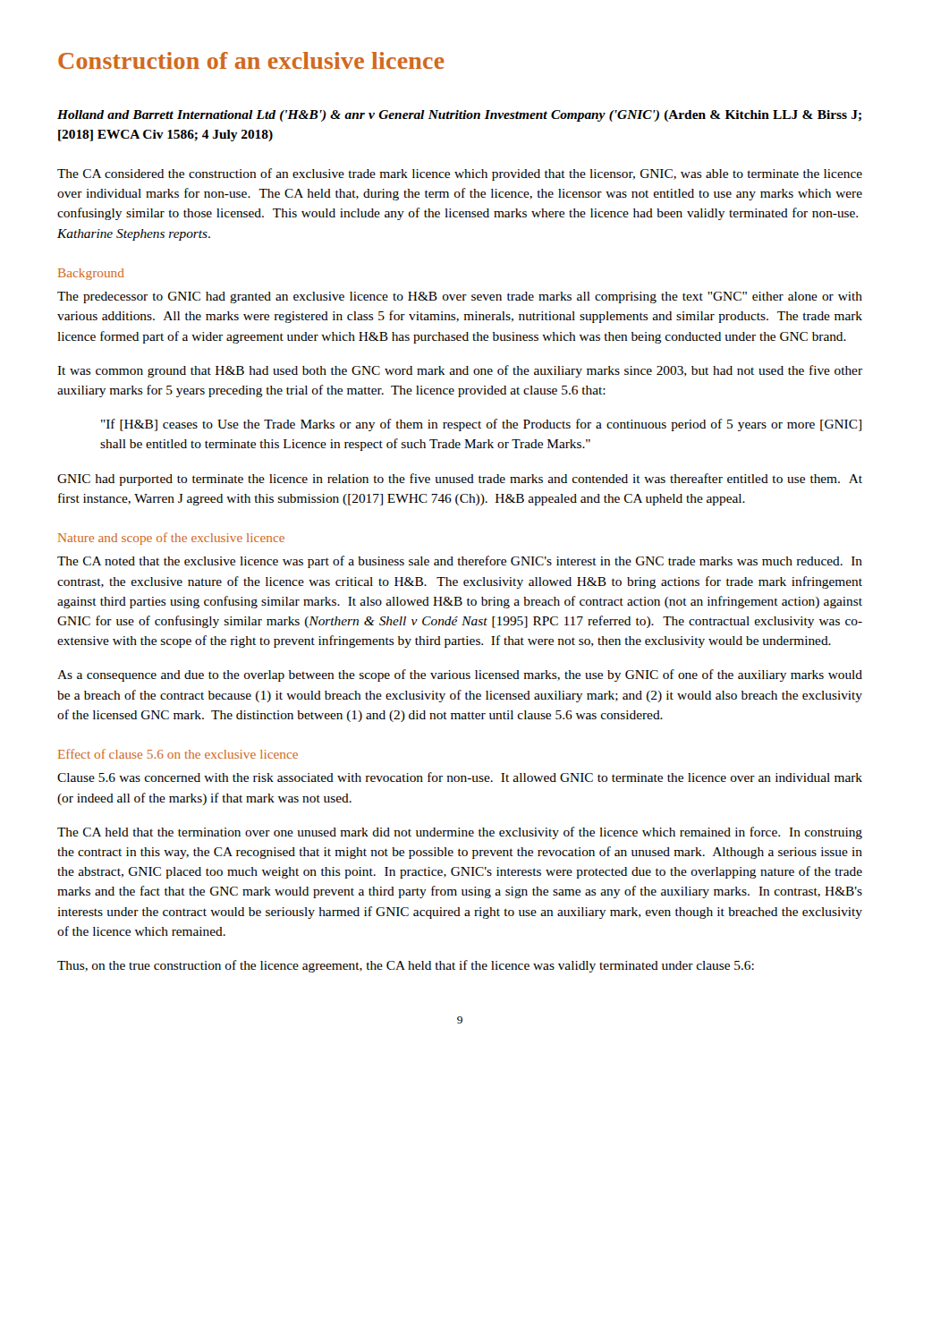Construction of an exclusive licence
Holland and Barrett International Ltd ('H&B') & anr v General Nutrition Investment Company ('GNIC') (Arden & Kitchin LLJ & Birss J; [2018] EWCA Civ 1586; 4 July 2018)
The CA considered the construction of an exclusive trade mark licence which provided that the licensor, GNIC, was able to terminate the licence over individual marks for non-use. The CA held that, during the term of the licence, the licensor was not entitled to use any marks which were confusingly similar to those licensed. This would include any of the licensed marks where the licence had been validly terminated for non-use. Katharine Stephens reports.
Background
The predecessor to GNIC had granted an exclusive licence to H&B over seven trade marks all comprising the text "GNC" either alone or with various additions. All the marks were registered in class 5 for vitamins, minerals, nutritional supplements and similar products. The trade mark licence formed part of a wider agreement under which H&B has purchased the business which was then being conducted under the GNC brand.
It was common ground that H&B had used both the GNC word mark and one of the auxiliary marks since 2003, but had not used the five other auxiliary marks for 5 years preceding the trial of the matter. The licence provided at clause 5.6 that:
"If [H&B] ceases to Use the Trade Marks or any of them in respect of the Products for a continuous period of 5 years or more [GNIC] shall be entitled to terminate this Licence in respect of such Trade Mark or Trade Marks."
GNIC had purported to terminate the licence in relation to the five unused trade marks and contended it was thereafter entitled to use them. At first instance, Warren J agreed with this submission ([2017] EWHC 746 (Ch)). H&B appealed and the CA upheld the appeal.
Nature and scope of the exclusive licence
The CA noted that the exclusive licence was part of a business sale and therefore GNIC's interest in the GNC trade marks was much reduced. In contrast, the exclusive nature of the licence was critical to H&B. The exclusivity allowed H&B to bring actions for trade mark infringement against third parties using confusing similar marks. It also allowed H&B to bring a breach of contract action (not an infringement action) against GNIC for use of confusingly similar marks (Northern & Shell v Condé Nast [1995] RPC 117 referred to). The contractual exclusivity was co-extensive with the scope of the right to prevent infringements by third parties. If that were not so, then the exclusivity would be undermined.
As a consequence and due to the overlap between the scope of the various licensed marks, the use by GNIC of one of the auxiliary marks would be a breach of the contract because (1) it would breach the exclusivity of the licensed auxiliary mark; and (2) it would also breach the exclusivity of the licensed GNC mark. The distinction between (1) and (2) did not matter until clause 5.6 was considered.
Effect of clause 5.6 on the exclusive licence
Clause 5.6 was concerned with the risk associated with revocation for non-use. It allowed GNIC to terminate the licence over an individual mark (or indeed all of the marks) if that mark was not used.
The CA held that the termination over one unused mark did not undermine the exclusivity of the licence which remained in force. In construing the contract in this way, the CA recognised that it might not be possible to prevent the revocation of an unused mark. Although a serious issue in the abstract, GNIC placed too much weight on this point. In practice, GNIC's interests were protected due to the overlapping nature of the trade marks and the fact that the GNC mark would prevent a third party from using a sign the same as any of the auxiliary marks. In contrast, H&B's interests under the contract would be seriously harmed if GNIC acquired a right to use an auxiliary mark, even though it breached the exclusivity of the licence which remained.
Thus, on the true construction of the licence agreement, the CA held that if the licence was validly terminated under clause 5.6:
9